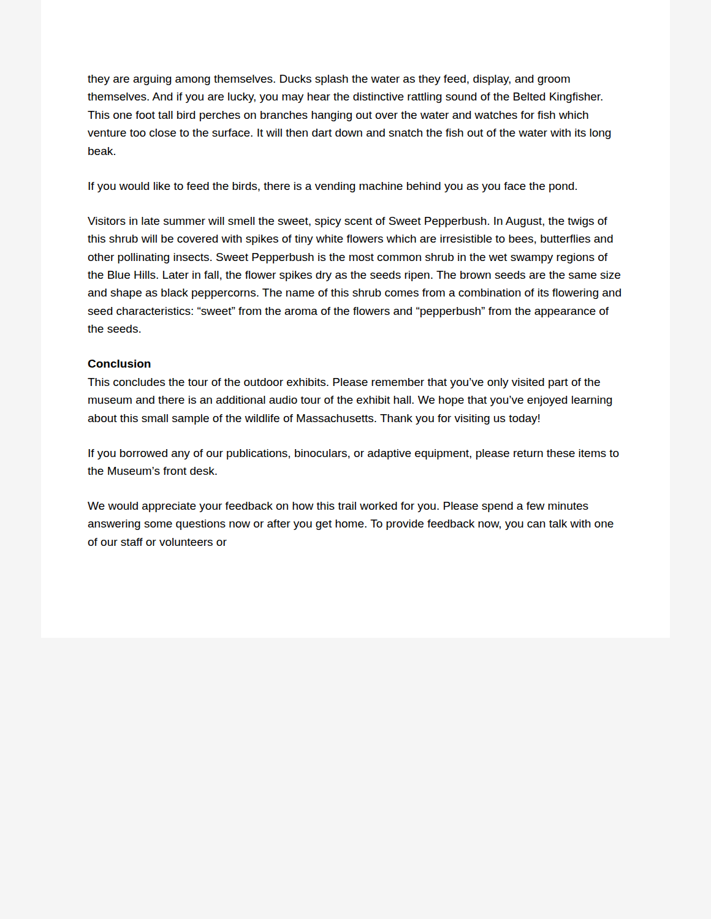they are arguing among themselves. Ducks splash the water as they feed, display, and groom themselves. And if you are lucky, you may hear the distinctive rattling sound of the Belted Kingfisher. This one foot tall bird perches on branches hanging out over the water and watches for fish which venture too close to the surface. It will then dart down and snatch the fish out of the water with its long beak.
If you would like to feed the birds, there is a vending machine behind you as you face the pond.
Visitors in late summer will smell the sweet, spicy scent of Sweet Pepperbush. In August, the twigs of this shrub will be covered with spikes of tiny white flowers which are irresistible to bees, butterflies and other pollinating insects. Sweet Pepperbush is the most common shrub in the wet swampy regions of the Blue Hills. Later in fall, the flower spikes dry as the seeds ripen. The brown seeds are the same size and shape as black peppercorns. The name of this shrub comes from a combination of its flowering and seed characteristics: “sweet” from the aroma of the flowers and “pepperbush” from the appearance of the seeds.
Conclusion
This concludes the tour of the outdoor exhibits. Please remember that you’ve only visited part of the museum and there is an additional audio tour of the exhibit hall. We hope that you’ve enjoyed learning about this small sample of the wildlife of Massachusetts. Thank you for visiting us today!
If you borrowed any of our publications, binoculars, or adaptive equipment, please return these items to the Museum’s front desk.
We would appreciate your feedback on how this trail worked for you. Please spend a few minutes answering some questions now or after you get home. To provide feedback now, you can talk with one of our staff or volunteers or